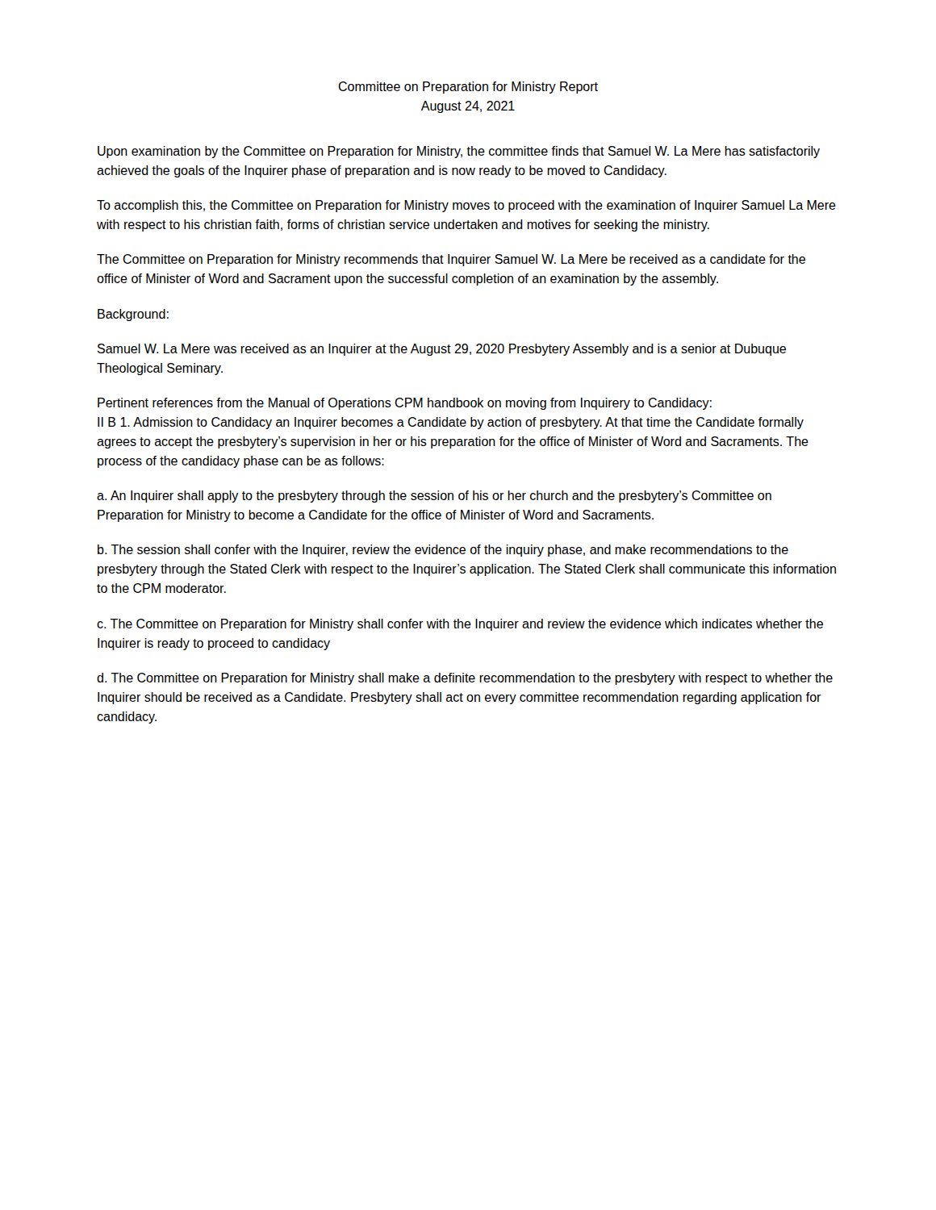Committee on Preparation for Ministry Report
August 24, 2021
Upon examination by the Committee on Preparation for Ministry, the committee finds that Samuel W. La Mere has satisfactorily achieved the goals of the Inquirer phase of preparation and is now ready to be moved to Candidacy.
To accomplish this, the Committee on Preparation for Ministry moves to proceed with the examination of Inquirer Samuel La Mere with respect to his christian faith, forms of christian service undertaken and motives for seeking the ministry.
The Committee on Preparation for Ministry recommends that Inquirer Samuel W. La Mere be received as a candidate for the office of Minister of Word and Sacrament upon the successful completion of an examination by the assembly.
Background:
Samuel W. La Mere was received as an Inquirer at the August 29, 2020 Presbytery Assembly and is a senior at Dubuque Theological Seminary.
Pertinent references from the Manual of Operations CPM handbook on moving from Inquirery to Candidacy:
II B 1. Admission to Candidacy an Inquirer becomes a Candidate by action of presbytery. At that time the Candidate formally agrees to accept the presbytery’s supervision in her or his preparation for the office of Minister of Word and Sacraments. The process of the candidacy phase can be as follows:
a. An Inquirer shall apply to the presbytery through the session of his or her church and the presbytery’s Committee on Preparation for Ministry to become a Candidate for the office of Minister of Word and Sacraments.
b. The session shall confer with the Inquirer, review the evidence of the inquiry phase, and make recommendations to the presbytery through the Stated Clerk with respect to the Inquirer’s application. The Stated Clerk shall communicate this information to the CPM moderator.
c. The Committee on Preparation for Ministry shall confer with the Inquirer and review the evidence which indicates whether the Inquirer is ready to proceed to candidacy
d. The Committee on Preparation for Ministry shall make a definite recommendation to the presbytery with respect to whether the Inquirer should be received as a Candidate. Presbytery shall act on every committee recommendation regarding application for candidacy.